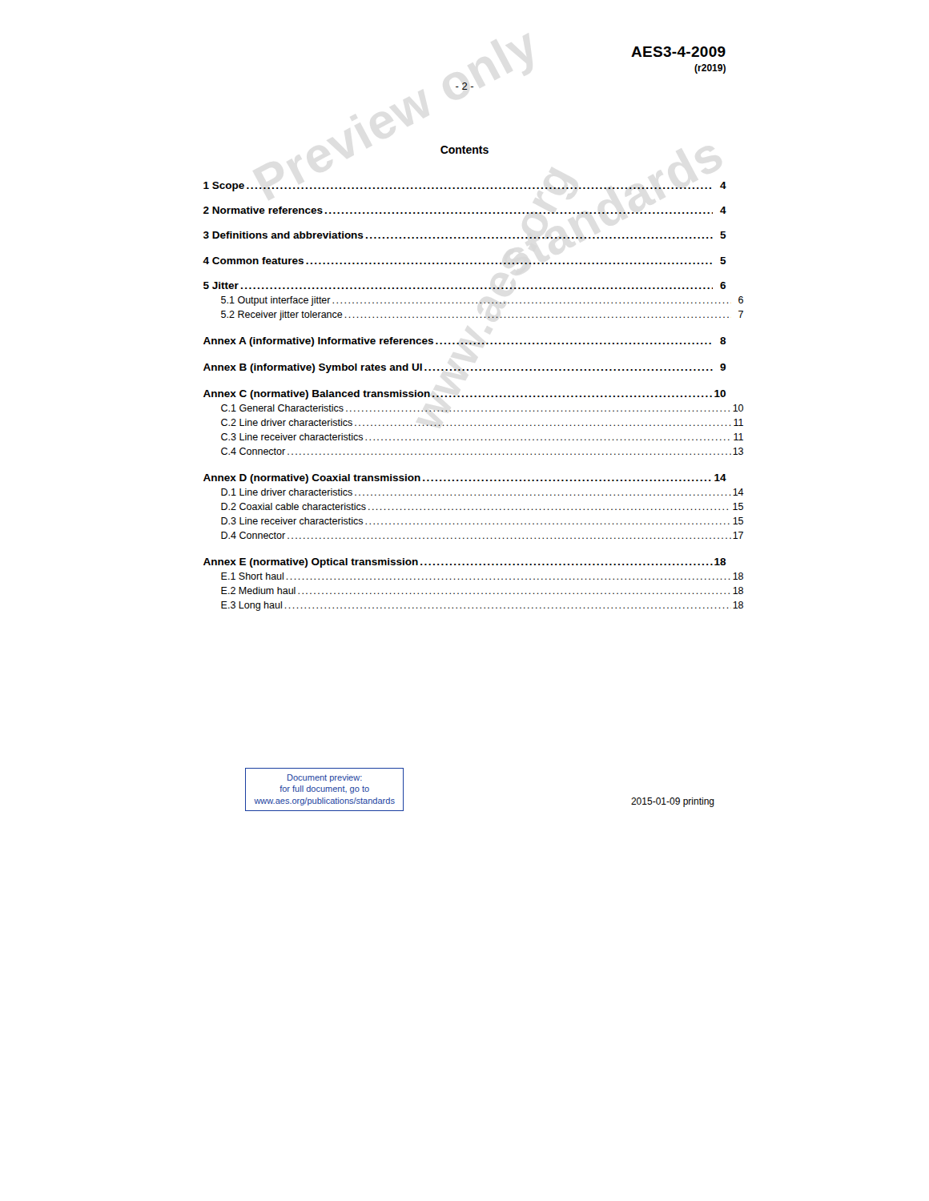Preview only
standards
www.aes.org
AES3-4-2009
(r2019)
- 2 -
Contents
1 Scope .................................................................................................................................. 4
2 Normative references ................................................................................................................. 4
3 Definitions and abbreviations ..................................................................................................... 5
4 Common features ..................................................................................................................... 5
5 Jitter ..................................................................................................................................... 6
5.1 Output interface jitter ......................................................................................................... 6
5.2 Receiver jitter tolerance ..................................................................................................... 7
Annex A (informative) Informative references ................................................................................. 8
Annex B (informative) Symbol rates and UI ..................................................................................... 9
Annex C (normative) Balanced transmission .................................................................................. 10
C.1 General Characteristics ..................................................................................................... 10
C.2 Line driver characteristics ................................................................................................. 11
C.3 Line receiver characteristics ............................................................................................. 11
C.4 Connector ......................................................................................................................... 13
Annex D (normative) Coaxial transmission ..................................................................................... 14
D.1 Line driver characteristics ................................................................................................. 14
D.2 Coaxial cable characteristics ........................................................................................... 15
D.3 Line receiver characteristics ............................................................................................. 15
D.4 Connector ......................................................................................................................... 17
Annex E (normative) Optical transmission ....................................................................................... 18
E.1 Short haul ......................................................................................................................... 18
E.2 Medium haul ..................................................................................................................... 18
E.3 Long haul ......................................................................................................................... 18
Document preview:
for full document, go to
www.aes.org/publications/standards
2015-01-09 printing